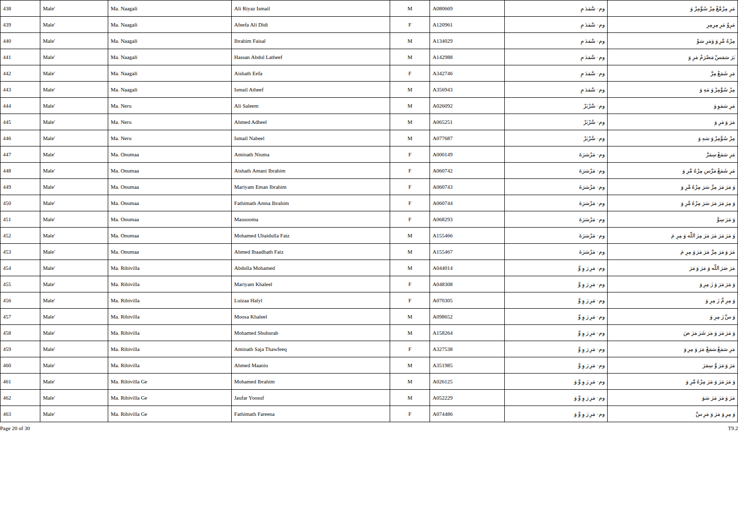| 438 | Male' | Ma. Naagali | Ali Riyaz Ismail | M | A080669 | وم· سَّمَدَ مِ | مَرِ مِرْمَّعْ مِرْ سُوَّمِرْ وَ |
| 439 | Male' | Ma. Naagali | Afeefa Ali Didi | F | A120961 | وم· سَّمَدَ مِ | مَرِوٌ مَرِ مِرِمِرِ |
| 440 | Male' | Ma. Naagali | Ibrahim Faisal | M | A134029 | وم· سَّمَدَ مِ | مِرْهُ مَّرِ وَ وَمَرِ سَوْ |
| 441 | Male' | Ma. Naagali | Hassan Abdul Latheef | M | A142988 | وم· سَّمَدَ مِ | بَرَ سَمَسْ مَصْرَمْ مَرِ وَ |
| 442 | Male' | Ma. Naagali | Aishath Eefa | F | A342746 | وم· سَّمَدَ مِ | مَرِ شَمَعْ مِرَّ |
| 443 | Male' | Ma. Naagali | Ismail Atheef | M | A356943 | وم· سَّمَدَ مِ | مِرْ سُوَّمِرْ وَ مَهِ وَ |
| 444 | Male' | Ma. Neru | Ali Saleem | M | A026092 | وم· سَّرْبَرْ | مَرِ سَمَوِ وَ |
| 445 | Male' | Ma. Neru | Ahmed Adheel | M | A065251 | وم· سَّرْبَرْ | مَرَ وَ مَرِ وَ |
| 446 | Male' | Ma. Neru | Ismail Nabeel | M | A077687 | وم· سَّرْبَرْ | مِرْ سُوَّمِرْ وَ سَهِ وَ |
| 447 | Male' | Ma. Onumaa | Aminath Niuma | F | A000149 | وم· مَرْسَرَةَ | مَرِ سَمَعْ سِمَرَّ |
| 448 | Male' | Ma. Onumaa | Aishath Amani Ibrahim | F | A060742 | وم· مَرْسَرَةَ | مَرِ شَمَعْ مَرَّسِ مِرْهُ مَّرِ وَ |
| 449 | Male' | Ma. Onumaa | Mariyam Eman Ibrahim | F | A060743 | وم· مَرْسَرَةَ | وَ مَرَ مَرَ مِرَّ سَرَ مِرْهُ مَّرِ وَ |
| 450 | Male' | Ma. Onumaa | Fathimath Amna Ibrahim | F | A060744 | وم· مَرْسَرَةَ | وَ مِرَ مَرَ مَرَ سَرَ مِرْهُ مَّرِ وَ |
| 451 | Male' | Ma. Onumaa | Mausooma | F | A068293 | وم· مَرْسَرَةَ | وَ مَرَ سِوَّ |
| 452 | Male' | Ma. Onumaa | Mohamed Ubaidulla Faiz | M | A155466 | وم· مَرْسَرَةَ | وَ مَرَ مَرَ مَرَ مَرَ مِرَ اللّه وَ مِرِ مَ |
| 453 | Male' | Ma. Onumaa | Ahmed Ibaadhath Faiz | M | A155467 | وم· مَرْسَرَةَ | مَرَ وَ مَرَ مِرَّ مَرَ مَرَ وَ مِرِ مَ |
| 454 | Male' | Ma. Rihivilla | Abdulla Mohamed | M | A044014 | وم· مَرِ رَ وِ وَّ | مَرَ صَرَ اللّه وَ مَرَ وَ مَرَ |
| 455 | Male' | Ma. Rihivilla | Mariyam Khaleel | F | A048308 | وم· مَرِ رَ وِ وَّ | وَ مَرَ مَرَ وَ زَ مِرِ وَ |
| 456 | Male' | Ma. Rihivilla | Luizaa Halyl | F | A070305 | وم· مَرِ رَ وِ وَّ | وَ مِرِ مَّ زَ مِرِ وَ |
| 457 | Male' | Ma. Rihivilla | Moosa Khaleel | M | A098652 | وم· مَرِ رَ وِ وَّ | وَ سَّ زَ مِرِ وَ |
| 458 | Male' | Ma. Rihivilla | Mohamed Shuhurab | M | A158264 | وم· مَرِ رَ وِ وَّ | وَ مَرَ مَرَ وَ مَرَ شَرَ مَرَ صَ |
| 459 | Male' | Ma. Rihivilla | Aminath Saja Thawfeeq | F | A327538 | وم· مَرِ رَ وِ وَّ | مَرِ سَمَعْ سَمَعْ مَرَ وَ مِرِ وَ |
| 460 | Male' | Ma. Rihivilla | Ahmed Maaniu | M | A351985 | وم· مَرِ رَ وِ وَّ | مَرَ وَ مَرَ وَّ سِمَرَ |
| 461 | Male' | Ma. Rihivilla Ge | Mohamed Ibrahim | M | A026125 | وم· مَرِ رَ وِ وَّ وَ | وَ مَرَ مَرَ وَ مَرَ مِرْهُ مَّرِ وَ |
| 462 | Male' | Ma. Rihivilla Ge | Jaufar Yoosuf | M | A052229 | وم· مَرِ رَ وِ وَّ وَ | مَرَ وَ مَرَ مَرَ سَوَ |
| 463 | Male' | Ma. Rihivilla Ge | Fathimath Fareena | F | A074486 | وم· مَرِ رَ وِ وَّ وَ | وَ مِرِ وَ مَرَ وَ مَرِ سَّ |
Page 20 of 30 T9.2